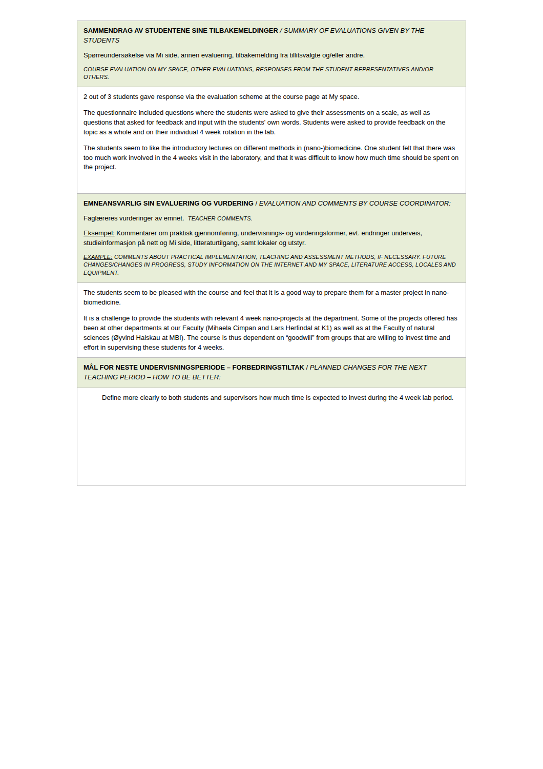| SAMMENDRAG AV STUDENTENE SINE TILBAKEMELDINGER / SUMMARY OF EVALUATIONS GIVEN BY THE STUDENTS Spørreundersøkelse via Mi side, annen evaluering, tilbakemelding fra tillitsvalgte og/eller andre. COURSE EVALUATION ON MY SPACE, OTHER EVALUATIONS, RESPONSES FROM THE STUDENT REPRESENTATIVES AND/OR OTHERS. |
| 2 out of 3 students gave response via the evaluation scheme at the course page at My space. The questionnaire included questions where the students were asked to give their assessments on a scale, as well as questions that asked for feedback and input with the students' own words. Students were asked to provide feedback on the topic as a whole and on their individual 4 week rotation in the lab. The students seem to like the introductory lectures on different methods in (nano-)biomedicine. One student felt that there was too much work involved in the 4 weeks visit in the laboratory, and that it was difficult to know how much time should be spent on the project. |
| EMNEANSVARLIG SIN EVALUERING OG VURDERING / EVALUATION AND COMMENTS BY COURSE COORDINATOR: Faglæreres vurderinger av emnet. TEACHER COMMENTS. Eksempel: Kommentarer om praktisk gjennomføring, undervisnings- og vurderingsformer, evt. endringer underveis, studieinformasjon på nett og Mi side, litteraturtilgang, samt lokaler og utstyr. EXAMPLE: COMMENTS ABOUT PRACTICAL IMPLEMENTATION, TEACHING AND ASSESSMENT METHODS, IF NECESSARY. FUTURE CHANGES/CHANGES IN PROGRESS, STUDY INFORMATION ON THE INTERNET AND MY SPACE, LITERATURE ACCESS, LOCALES AND EQUIPMENT. |
| The students seem to be pleased with the course and feel that it is a good way to prepare them for a master project in nano-biomedicine. It is a challenge to provide the students with relevant 4 week nano-projects at the department. Some of the projects offered has been at other departments at our Faculty (Mihaela Cimpan and Lars Herfindal at K1) as well as at the Faculty of natural sciences (Øyvind Halskau at MBI). The course is thus dependent on “goodwill” from groups that are willing to invest time and effort in supervising these students for 4 weeks. |
| MÅL FOR NESTE UNDERVISNINGSPERIODE – FORBEDRINGSTILTAK / PLANNED CHANGES FOR THE NEXT TEACHING PERIOD – HOW TO BE BETTER: |
| Define more clearly to both students and supervisors how much time is expected to invest during the 4 week lab period. |